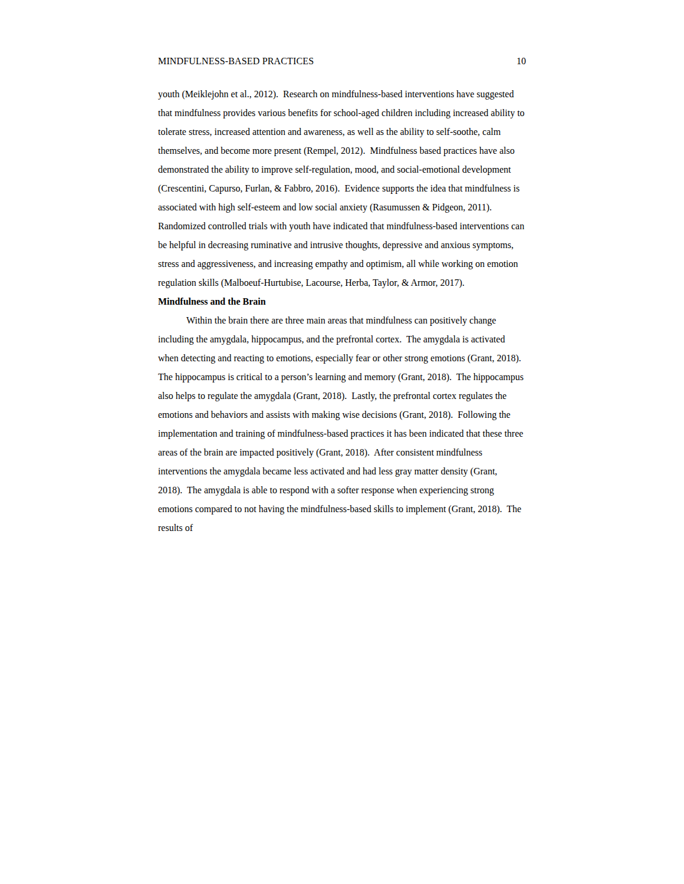Mindfulness-Based Practices 10
youth (Meiklejohn et al., 2012). Research on mindfulness-based interventions have suggested that mindfulness provides various benefits for school-aged children including increased ability to tolerate stress, increased attention and awareness, as well as the ability to self-soothe, calm themselves, and become more present (Rempel, 2012). Mindfulness based practices have also demonstrated the ability to improve self-regulation, mood, and social-emotional development (Crescentini, Capurso, Furlan, & Fabbro, 2016). Evidence supports the idea that mindfulness is associated with high self-esteem and low social anxiety (Rasumussen & Pidgeon, 2011). Randomized controlled trials with youth have indicated that mindfulness-based interventions can be helpful in decreasing ruminative and intrusive thoughts, depressive and anxious symptoms, stress and aggressiveness, and increasing empathy and optimism, all while working on emotion regulation skills (Malboeuf-Hurtubise, Lacourse, Herba, Taylor, & Armor, 2017).
Mindfulness and the Brain
Within the brain there are three main areas that mindfulness can positively change including the amygdala, hippocampus, and the prefrontal cortex. The amygdala is activated when detecting and reacting to emotions, especially fear or other strong emotions (Grant, 2018). The hippocampus is critical to a person’s learning and memory (Grant, 2018). The hippocampus also helps to regulate the amygdala (Grant, 2018). Lastly, the prefrontal cortex regulates the emotions and behaviors and assists with making wise decisions (Grant, 2018). Following the implementation and training of mindfulness-based practices it has been indicated that these three areas of the brain are impacted positively (Grant, 2018). After consistent mindfulness interventions the amygdala became less activated and had less gray matter density (Grant, 2018). The amygdala is able to respond with a softer response when experiencing strong emotions compared to not having the mindfulness-based skills to implement (Grant, 2018). The results of